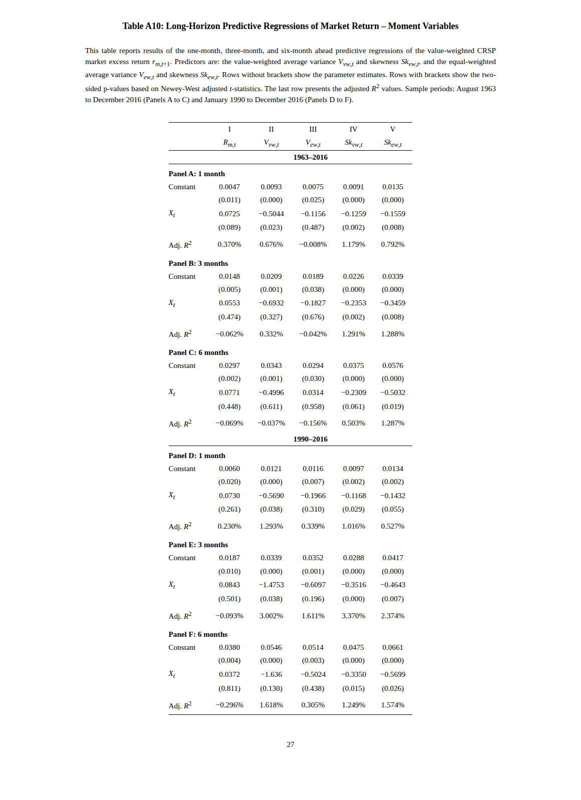Table A10: Long-Horizon Predictive Regressions of Market Return – Moment Variables
This table reports results of the one-month, three-month, and six-month ahead predictive regressions of the value-weighted CRSP market excess return rm,t+1. Predictors are: the value-weighted average variance Vvw,t and skewness Skvw,t, and the equal-weighted average variance Vew,t and skewness Skew,t. Rows without brackets show the parameter estimates. Rows with brackets show the two-sided p-values based on Newey-West adjusted t-statistics. The last row presents the adjusted R2 values. Sample periods: August 1963 to December 2016 (Panels A to C) and January 1990 to December 2016 (Panels D to F).
| | I | II | III | IV | V |
| | R m , t | V vw , t | V ew , t | Sk vw , t | Sk ew , t |
| | 1963–2016 |
| Panel A: 1 month |
| Constant | 0.0047 | 0.0093 | 0.0075 | 0.0091 | 0.0135 |
| | (0.011) | (0.000) | (0.025) | (0.000) | (0.000) |
| X t | 0.0725 | − 0.5044 | − 0.1156 | − 0.1259 | − 0.1559 |
| | (0.089) | (0.023) | (0.487) | (0.002) | (0.008) |
| Adj. R 2 | 0.370% | 0.676% | − 0.008% | 1.179% | 0.792% |
| Panel B: 3 months |
| Constant | 0.0148 | 0.0209 | 0.0189 | 0.0226 | 0.0339 |
| | (0.005) | (0.001) | (0.038) | (0.000) | (0.000) |
| X t | 0.0553 | − 0.6932 | − 0.1827 | − 0.2353 | − 0.3459 |
| | (0.474) | (0.327) | (0.676) | (0.002) | (0.008) |
| Adj. R 2 | − 0.062% | 0.332% | − 0.042% | 1.291% | 1.288% |
| Panel C: 6 months |
| Constant | 0.0297 | 0.0343 | 0.0294 | 0.0375 | 0.0576 |
| | (0.002) | (0.001) | (0.030) | (0.000) | (0.000) |
| X t | 0.0771 | − 0.4996 | 0.0314 | − 0.2309 | − 0.5032 |
| | (0.448) | (0.611) | (0.958) | (0.061) | (0.019) |
| Adj. R 2 | − 0.069% | − 0.037% | − 0.156% | 0.503% | 1.287% |
| | 1990–2016 |
| Panel D: 1 month |
| Constant | 0.0060 | 0.0121 | 0.0116 | 0.0097 | 0.0134 |
| | (0.020) | (0.000) | (0.007) | (0.002) | (0.002) |
| X t | 0.0730 | − 0.5690 | − 0.1966 | − 0.1168 | − 0.1432 |
| | (0.261) | (0.038) | (0.310) | (0.029) | (0.055) |
| Adj. R 2 | 0.230% | 1.293% | 0.339% | 1.016% | 0.527% |
| Panel E: 3 months |
| Constant | 0.0187 | 0.0339 | 0.0352 | 0.0288 | 0.0417 |
| | (0.010) | (0.000) | (0.001) | (0.000) | (0.000) |
| X t | 0.0843 | − 1.4753 | − 0.6097 | − 0.3516 | − 0.4643 |
| | (0.501) | (0.038) | (0.196) | (0.000) | (0.007) |
| Adj. R 2 | − 0.093% | 3.002% | 1.611% | 3.370% | 2.374% |
| Panel F: 6 months |
| Constant | 0.0380 | 0.0546 | 0.0514 | 0.0475 | 0.0661 |
| | (0.004) | (0.000) | (0.003) | (0.000) | (0.000) |
| X t | 0.0372 | − 1.636 | − 0.5024 | − 0.3350 | − 0.5699 |
| | (0.811) | (0.130) | (0.438) | (0.015) | (0.026) |
| Adj. R 2 | − 0.296% | 1.618% | 0.305% | 1.249% | 1.574% |
27